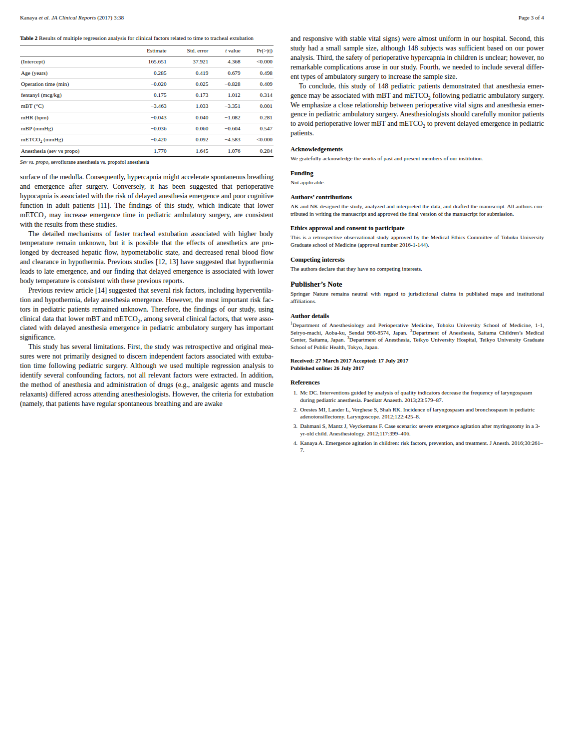Kanaya et al. JA Clinical Reports (2017) 3:38 Page 3 of 4
Table 2 Results of multiple regression analysis for clinical factors related to time to tracheal extubation
| | Estimate | Std. error | t value | Pr(>/ t /) |
| --- | --- | --- | --- | --- |
| (Intercept) | 165.651 | 37.921 | 4.368 | <0.000 |
| Age (years) | 0.285 | 0.419 | 0.679 | 0.498 |
| Operation time (min) | −0.020 | 0.025 | −0.828 | 0.409 |
| fentanyl (mcg/kg) | 0.175 | 0.173 | 1.012 | 0.314 |
| mBT (°C) | −3.463 | 1.033 | −3.351 | 0.001 |
| mHR (bpm) | −0.043 | 0.040 | −1.082 | 0.281 |
| mBP (mmHg) | −0.036 | 0.060 | −0.604 | 0.547 |
| mETCO 2 (mmHg) | −0.420 | 0.092 | −4.583 | <0.000 |
| Anesthesia (sev vs propo) | 1.770 | 1.645 | 1.076 | 0.284 |
Sev vs. propo, sevoflurane anesthesia vs. propofol anesthesia
surface of the medulla. Consequently, hypercapnia might accelerate spontaneous breathing and emergence after surgery. Conversely, it has been suggested that perioperative hypocapnia is associated with the risk of delayed anesthesia emergence and poor cognitive function in adult patients [11]. The findings of this study, which indicate that lower mETCO2 may increase emergence time in pediatric ambulatory surgery, are consistent with the results from these studies.
The detailed mechanisms of faster tracheal extubation associated with higher body temperature remain unknown, but it is possible that the effects of anesthetics are prolonged by decreased hepatic flow, hypometabolic state, and decreased renal blood flow and clearance in hypothermia. Previous studies [12, 13] have suggested that hypothermia leads to late emergence, and our finding that delayed emergence is associated with lower body temperature is consistent with these previous reports.
Previous review article [14] suggested that several risk factors, including hyperventilation and hypothermia, delay anesthesia emergence. However, the most important risk factors in pediatric patients remained unknown. Therefore, the findings of our study, using clinical data that lower mBT and mETCO2, among several clinical factors, that were associated with delayed anesthesia emergence in pediatric ambulatory surgery has important significance.
This study has several limitations. First, the study was retrospective and original measures were not primarily designed to discern independent factors associated with extubation time following pediatric surgery. Although we used multiple regression analysis to identify several confounding factors, not all relevant factors were extracted. In addition, the method of anesthesia and administration of drugs (e.g., analgesic agents and muscle relaxants) differed across attending anesthesiologists. However, the criteria for extubation (namely, that patients have regular spontaneous breathing and are awake
and responsive with stable vital signs) were almost uniform in our hospital. Second, this study had a small sample size, although 148 subjects was sufficient based on our power analysis. Third, the safety of perioperative hypercapnia in children is unclear; however, no remarkable complications arose in our study. Fourth, we needed to include several different types of ambulatory surgery to increase the sample size.
To conclude, this study of 148 pediatric patients demonstrated that anesthesia emergence may be associated with mBT and mETCO2 following pediatric ambulatory surgery. We emphasize a close relationship between perioperative vital signs and anesthesia emergence in pediatric ambulatory surgery. Anesthesiologists should carefully monitor patients to avoid perioperative lower mBT and mETCO2 to prevent delayed emergence in pediatric patients.
Acknowledgements
We gratefully acknowledge the works of past and present members of our institution.
Funding
Not applicable.
Authors’ contributions
AK and NK designed the study, analyzed and interpreted the data, and drafted the manuscript. All authors contributed in writing the manuscript and approved the final version of the manuscript for submission.
Ethics approval and consent to participate
This is a retrospective observational study approved by the Medical Ethics Committee of Tohoku University Graduate school of Medicine (approval number 2016-1-144).
Competing interests
The authors declare that they have no competing interests.
Publisher’s Note
Springer Nature remains neutral with regard to jurisdictional claims in published maps and institutional affiliations.
Author details
1Department of Anesthesiology and Perioperative Medicine, Tohoku University School of Medicine, 1-1, Seiryo-machi, Aoba-ku, Sendai 980-8574, Japan. 2Department of Anesthesia, Saitama Children’s Medical Center, Saitama, Japan. 3Department of Anesthesia, Teikyo University Hospital, Teikyo University Graduate School of Public Health, Tokyo, Japan.
Received: 27 March 2017 Accepted: 17 July 2017
Published online: 26 July 2017
References
Mc DC. Interventions guided by analysis of quality indicators decrease the frequency of laryngospasm during pediatric anesthesia. Paediatr Anaesth. 2013;23:579–87.
Orestes MI, Lander L, Verghese S, Shah RK. Incidence of laryngospasm and bronchospasm in pediatric adenotonsillectomy. Laryngoscope. 2012;122:425–8.
Dahmani S, Mantz J, Veyckemans F. Case scenario: severe emergence agitation after myringotomy in a 3-yr-old child. Anesthesiology. 2012;117:399–406.
Kanaya A. Emergence agitation in children: risk factors, prevention, and treatment. J Anesth. 2016;30:261–7.